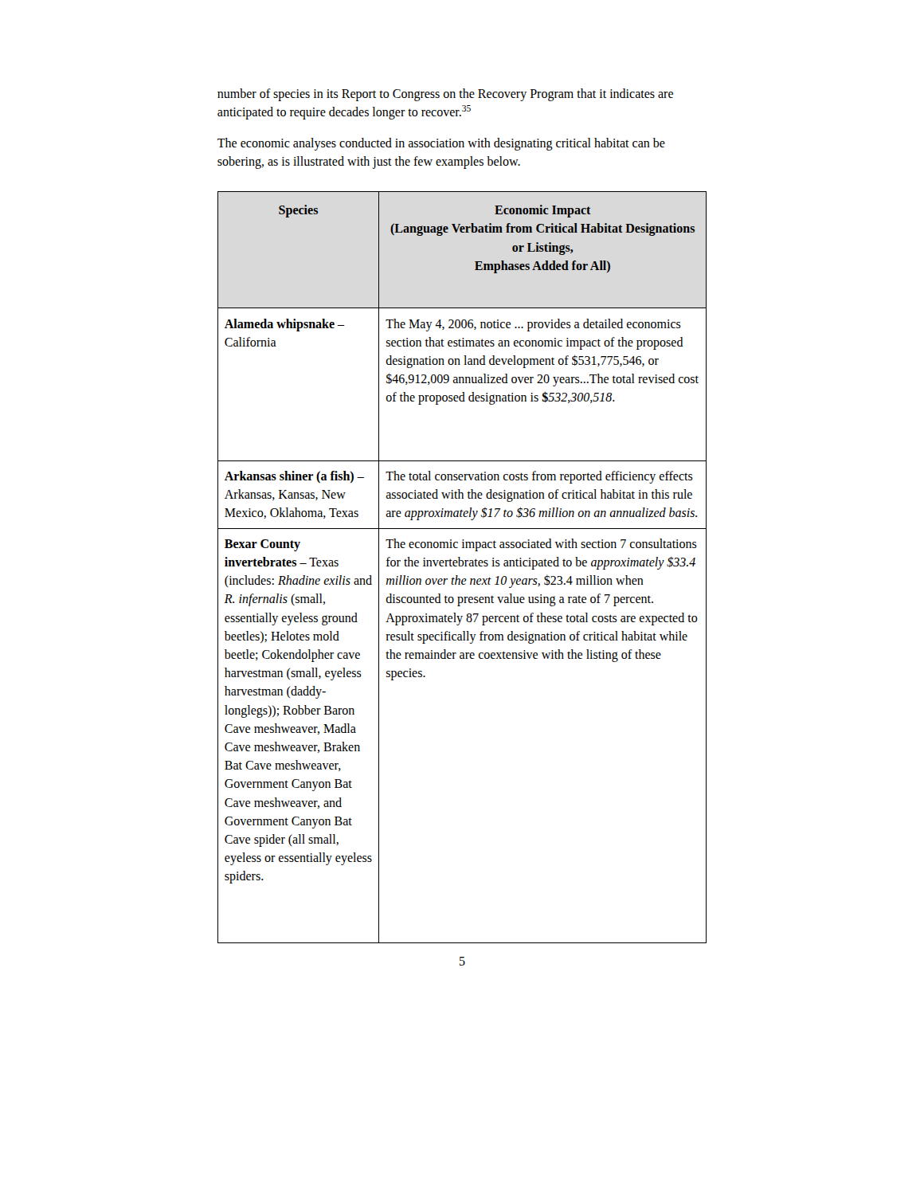number of species in its Report to Congress on the Recovery Program that it indicates are anticipated to require decades longer to recover.35
The economic analyses conducted in association with designating critical habitat can be sobering, as is illustrated with just the few examples below.
| Species | Economic Impact (Language Verbatim from Critical Habitat Designations or Listings, Emphases Added for All) |
| --- | --- |
| Alameda whipsnake – California | The May 4, 2006, notice ... provides a detailed economics section that estimates an economic impact of the proposed designation on land development of $531,775,546, or $46,912,009 annualized over 20 years...The total revised cost of the proposed designation is $ 532,300,518 . |
| Arkansas shiner (a fish) – Arkansas, Kansas, New Mexico, Oklahoma, Texas | The total conservation costs from reported efficiency effects associated with the designation of critical habitat in this rule are approximately $17 to $36 million on an annualized basis. |
| Bexar County invertebrates – Texas (includes: Rhadine exilis and R. infernalis (small, essentially eyeless ground beetles); Helotes mold beetle; Cokendolpher cave harvestman (small, eyeless harvestman (daddy-longlegs)); Robber Baron Cave meshweaver, Madla Cave meshweaver, Braken Bat Cave meshweaver, Government Canyon Bat Cave meshweaver, and Government Canyon Bat Cave spider (all small, eyeless or essentially eyeless spiders. | The economic impact associated with section 7 consultations for the invertebrates is anticipated to be approximately $33.4 million over the next 10 years, $23.4 million when discounted to present value using a rate of 7 percent. Approximately 87 percent of these total costs are expected to result specifically from designation of critical habitat while the remainder are coextensive with the listing of these species. |
5